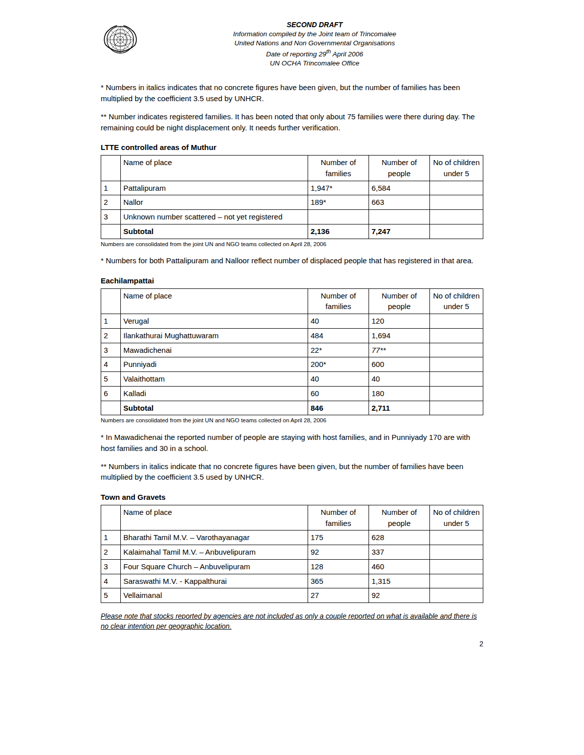Second Draft
Information compiled by the Joint team of Trincomalee
United Nations and Non Governmental Organisations
Date of reporting 29th April 2006
UN OCHA Trincomalee Office
* Numbers in italics indicates that no concrete figures have been given, but the number of families has been multiplied by the coefficient 3.5 used by UNHCR.
** Number indicates registered families. It has been noted that only about 75 families were there during day. The remaining could be night displacement only. It needs further verification.
LTTE controlled areas of Muthur
| | Name of place | Number of families | Number of people | No of children under 5 |
| 1 | Pattalipuram | 1,947* | 6,584 | |
| 2 | Nallor | 189* | 663 | |
| 3 | Unknown number scattered – not yet registered | | | |
| | Subtotal | 2,136 | 7,247 | |
Numbers are consolidated from the joint UN and NGO teams collected on April 28, 2006
* Numbers for both Pattalipuram and Nalloor reflect number of displaced people that has registered in that area.
Eachilampattai
| | Name of place | Number of families | Number of people | No of children under 5 |
| 1 | Verugal | 40 | 120 | |
| 2 | Ilankathurai Mughattuwaram | 484 | 1,694 | |
| 3 | Mawadichenai | 22* | 77** | |
| 4 | Punniyadi | 200* | 600 | |
| 5 | Valaithottam | 40 | 40 | |
| 6 | Kalladi | 60 | 180 | |
| | Subtotal | 846 | 2,711 | |
Numbers are consolidated from the joint UN and NGO teams collected on April 28, 2006
* In Mawadichenai the reported number of people are staying with host families, and in Punniyady 170 are with host families and 30 in a school.
** Numbers in italics indicate that no concrete figures have been given, but the number of families have been multiplied by the coefficient 3.5 used by UNHCR.
Town and Gravets
| | Name of place | Number of families | Number of people | No of children under 5 |
| 1 | Bharathi Tamil M.V. – Varothayanagar | 175 | 628 | |
| 2 | Kalaimahal Tamil M.V. – Anbuvelipuram | 92 | 337 | |
| 3 | Four Square Church – Anbuvelipuram | 128 | 460 | |
| 4 | Saraswathi M.V. - Kappalthurai | 365 | 1,315 | |
| 5 | Vellaimanal | 27 | 92 | |
Please note that stocks reported by agencies are not included as only a couple reported on what is available and there is no clear intention per geographic location.
2